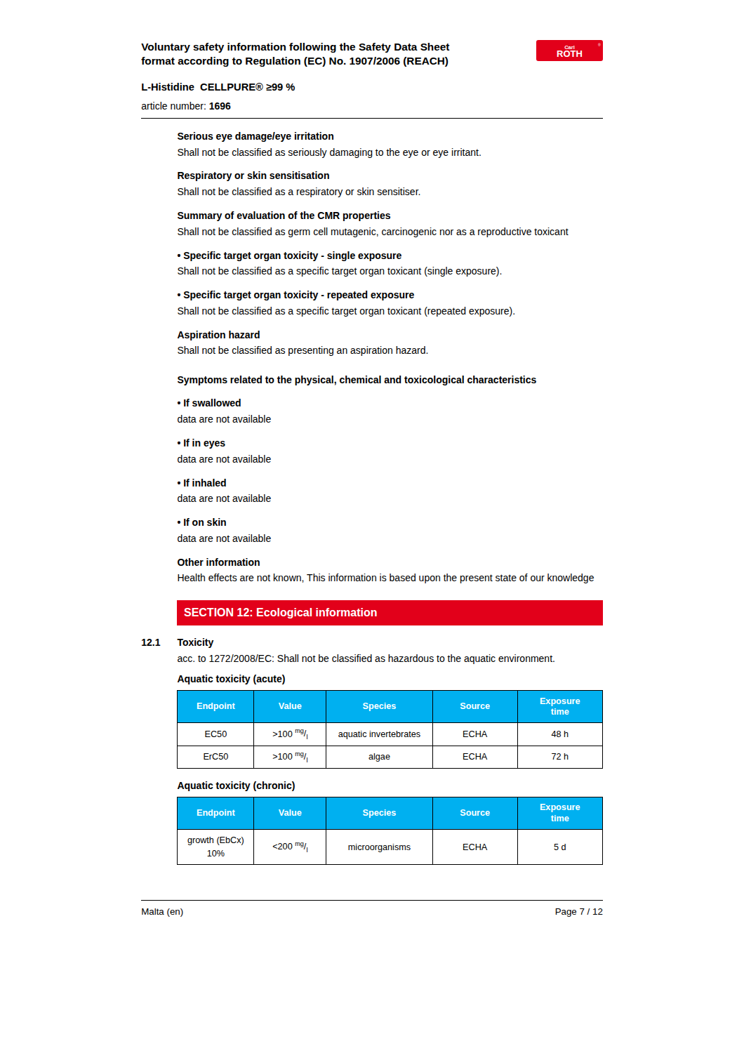Voluntary safety information following the Safety Data Sheet
format according to Regulation (EC) No. 1907/2006 (REACH)
Carl ROTH ®
L-Histidine CELLPURE® ≥99 %
article number: 1696
Serious eye damage/eye irritation
Shall not be classified as seriously damaging to the eye or eye irritant.
Respiratory or skin sensitisation
Shall not be classified as a respiratory or skin sensitiser.
Summary of evaluation of the CMR properties
Shall not be classified as germ cell mutagenic, carcinogenic nor as a reproductive toxicant
• Specific target organ toxicity - single exposure
Shall not be classified as a specific target organ toxicant (single exposure).
• Specific target organ toxicity - repeated exposure
Shall not be classified as a specific target organ toxicant (repeated exposure).
Aspiration hazard
Shall not be classified as presenting an aspiration hazard.
Symptoms related to the physical, chemical and toxicological characteristics
• If swallowed
data are not available
• If in eyes
data are not available
• If inhaled
data are not available
• If on skin
data are not available
Other information
Health effects are not known, This information is based upon the present state of our knowledge
SECTION 12: Ecological information
12.1
Toxicity
acc. to 1272/2008/EC: Shall not be classified as hazardous to the aquatic environment.
Aquatic toxicity (acute)
| Endpoint | Value | Species | Source | Exposure time |
| --- | --- | --- | --- | --- |
| EC50 | >100 mg / l | aquatic invertebrates | ECHA | 48 h |
| ErC50 | >100 mg / l | algae | ECHA | 72 h |
Aquatic toxicity (chronic)
| Endpoint | Value | Species | Source | Exposure time |
| --- | --- | --- | --- | --- |
| growth (EbCx) 10% | <200 mg / l | microorganisms | ECHA | 5 d |
Malta (en)
Page 7 / 12